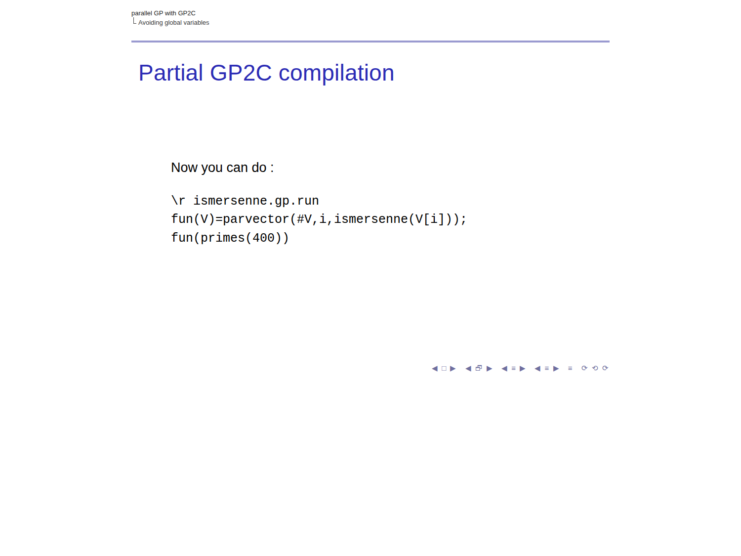parallel GP with GP2C Avoiding global variables
Partial GP2C compilation
Now you can do :
\r ismersenne.gp.run
fun(V)=parvector(#V,i,ismersenne(V[i]));
fun(primes(400))
◀ □ ▶ ◀ 🗗 ▶ ◀ ≡ ▶ ◀ ≡ ▶ ≡ ⟳ ⟲ ⟳